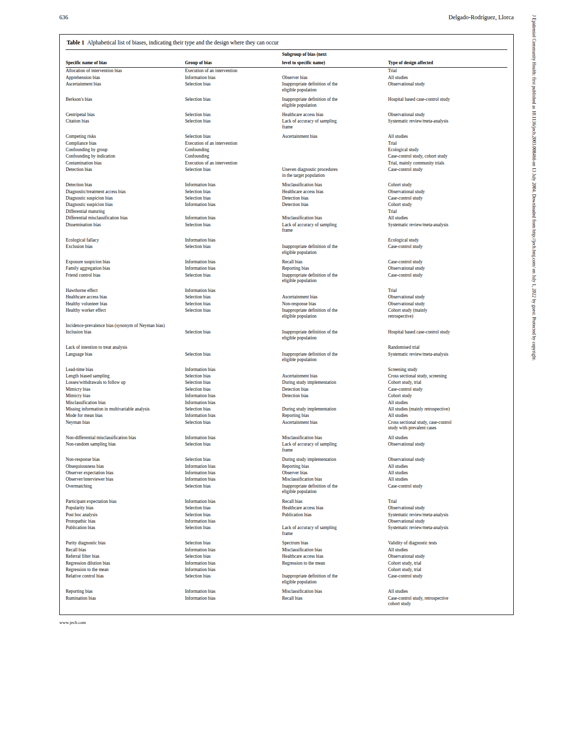636
Delgado-Rodríguez, Llorca
J Epidemiol Community Health: first published as 10.1136/jech.2003.008466 on 13 July 2004. Downloaded from http://jech.bmj.com/ on July 1, 2022 by guest. Protected by copyright.
Table 1 Alphabetical list of biases, indicating their type and the design where they can occur
| | | Subgroup of bias (next | |
| --- | --- | --- | --- |
| Specific name of bias | Group of bias | level to specific name) | Type of design affected |
| Allocation of intervention bias | Execution of an intervention | | Trial |
| Apprehension bias | Information bias | Observer bias | All studies |
| Ascertainment bias | Selection bias | Inappropriate definition of the eligible population | Observational study |
| Berkson's bias | Selection bias | Inappropriate definition of the eligible population | Hospital based case-control study |
| Centripetal bias | Selection bias | Healthcare access bias | Observational study |
| Citation bias | Selection bias | Lack of accuracy of sampling frame | Systematic review/meta-analysis |
| Competing risks | Selection bias | Ascertainment bias | All studies |
| Compliance bias | Execution of an intervention | | Trial |
| Confounding by group | Confounding | | Ecological study |
| Confounding by indication | Confounding | | Case-control study, cohort study |
| Contamination bias | Execution of an intervention | | Trial, mainly community trials |
| Detection bias | Selection bias | Uneven diagnostic procedures in the target population | Case-control study |
| Detection bias | Information bias | Misclassification bias | Cohort study |
| Diagnostic/treatment access bias | Selection bias | Healthcare access bias | Observational study |
| Diagnostic suspicion bias | Selection bias | Detection bias | Case-control study |
| Diagnostic suspicion bias | Information bias | Detection bias | Cohort study |
| Differential maturing | | | Trial |
| Differential misclassification bias | Information bias | Misclassification bias | All studies |
| Dissemination bias | Selection bias | Lack of accuracy of sampling frame | Systematic review/meta-analysis |
| Ecological fallacy | Information bias | | Ecological study |
| Exclusion bias | Selection bias | Inappropriate definition of the eligible population | Case-control study |
| Exposure suspicion bias | Information bias | Recall bias | Case-control study |
| Family aggregation bias | Information bias | Reporting bias | Observational study |
| Friend control bias | Selection bias | Inappropriate definition of the eligible population | Case-control study |
| Hawthorne effect | Information bias | | Trial |
| Healthcare access bias | Selection bias | Ascertainment bias | Observational study |
| Healthy volunteer bias | Selection bias | Non-response bias | Observational study |
| Healthy worker effect | Selection bias | Inappropriate definition of the eligible population | Cohort study (mainly retrospective) |
| Incidence-prevalence bias (synonym of Neyman bias) | | | |
| Inclusion bias | Selection bias | Inappropriate definition of the eligible population | Hospital based case-control study |
| Lack of intention to treat analysis | | | Randomised trial |
| Language bias | Selection bias | Inappropriate definition of the eligible population | Systematic review/meta-analysis |
| Lead-time bias | Information bias | | Screening study |
| Length biased sampling | Selection bias | Ascertainment bias | Cross sectional study, screening |
| Losses/withdrawals to follow up | Selection bias | During study implementation | Cohort study, trial |
| Mimicry bias | Selection bias | Detection bias | Case-control study |
| Mimicry bias | Information bias | Detection bias | Cohort study |
| Misclassification bias | Information bias | | All studies |
| Missing information in multivariable analysis | Selection bias | During study implementation | All studies (mainly retrospective) |
| Mode for mean bias | Information bias | Reporting bias | All studies |
| Neyman bias | Selection bias | Ascertainment bias | Cross sectional study, case-control study with prevalent cases |
| Non-differential misclassification bias | Information bias | Misclassification bias | All studies |
| Non-random sampling bias | Selection bias | Lack of accuracy of sampling frame | Observational study |
| Non-response bias | Selection bias | During study implementation | Observational study |
| Obsequiousness bias | Information bias | Reporting bias | All studies |
| Observer expectation bias | Information bias | Observer bias | All studies |
| Observer/interviewer bias | Information bias | Misclassification bias | All studies |
| Overmatching | Selection bias | Inappropriate definition of the eligible population | Case-control study |
| Participant expectation bias | Information bias | Recall bias | Trial |
| Popularity bias | Selection bias | Healthcare access bias | Observational study |
| Post hoc analysis | Selection bias | Publication bias | Systematic review/meta-analysis |
| Protopathic bias | Information bias | | Observational study |
| Publication bias | Selection bias | Lack of accuracy of sampling frame | Systematic review/meta-analysis |
| Purity diagnostic bias | Selection bias | Spectrum bias | Validity of diagnostic tests |
| Recall bias | Information bias | Misclassification bias | All studies |
| Referral filter bias | Selection bias | Healthcare access bias | Observational study |
| Regression dilution bias | Information bias | Regression to the mean | Cohort study, trial |
| Regression to the mean | Information bias | | Cohort study, trial |
| Relative control bias | Selection bias | Inappropriate definition of the eligible population | Case-control study |
| Reporting bias | Information bias | Misclassification bias | All studies |
| Rumination bias | Information bias | Recall bias | Case-control study, retrospective cohort study |
www.jech.com